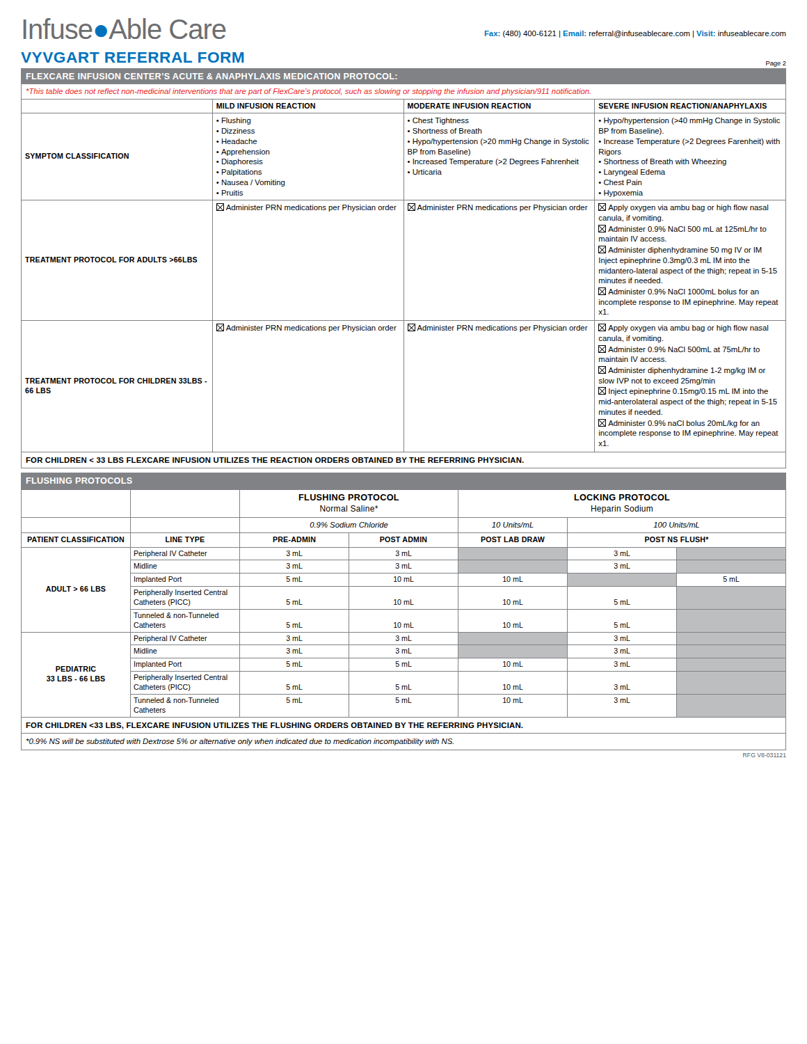Infuse●Able Care
Fax: (480) 400-6121 | Email: referral@infuseablecare.com | Visit: infuseablecare.com
VYVGART REFERRAL FORM
Page 2
| FLEXCARE INFUSION CENTER’S ACUTE & ANAPHYLAXIS MEDICATION PROTOCOL: |
| *This table does not reflect non-medicinal interventions that are part of FlexCare’s protocol, such as slowing or stopping the infusion and physician/911 notification. |
| | MILD INFUSION REACTION | MODERATE INFUSION REACTION | SEVERE INFUSION REACTION/ANAPHYLAXIS |
| SYMPTOM CLASSIFICATION | Flushing Dizziness Headache Apprehension Diaphoresis Palpitations Nausea / Vomiting Pruitis | Chest Tightness Shortness of Breath Hypo/hypertension (>20 mmHg Change in Systolic BP from Baseline) Increased Temperature (>2 Degrees Fahrenheit Urticaria | Hypo/hypertension (>40 mmHg Change in Systolic BP from Baseline). Increase Temperature (>2 Degrees Farenheit) with Rigors Shortness of Breath with Wheezing Laryngeal Edema Chest Pain Hypoxemia |
| TREATMENT PROTOCOL FOR ADULTS >66LBS | Administer PRN medications per Physician order | Administer PRN medications per Physician order | Apply oxygen via ambu bag or high flow nasal canula, if vomiting. Administer 0.9% NaCl 500 mL at 125mL/hr to maintain IV access. Administer diphenhydramine 50 mg IV or IM Inject epinephrine 0.3mg/0.3 mL IM into the midantero-lateral aspect of the thigh; repeat in 5-15 minutes if needed. Administer 0.9% NaCl 1000mL bolus for an incomplete response to IM epinephrine. May repeat x1. |
| TREATMENT PROTOCOL FOR CHILDREN 33LBS - 66 LBS | Administer PRN medications per Physician order | Administer PRN medications per Physician order | Apply oxygen via ambu bag or high flow nasal canula, if vomiting. Administer 0.9% NaCl 500mL at 75mL/hr to maintain IV access. Administer diphenhydramine 1-2 mg/kg IM or slow IVP not to exceed 25mg/min Inject epinephrine 0.15mg/0.15 mL IM into the mid-anterolateral aspect of the thigh; repeat in 5-15 minutes if needed. Administer 0.9% naCl bolus 20mL/kg for an incomplete response to IM epinephrine. May repeat x1. |
| FOR CHILDREN < 33 LBS FLEXCARE INFUSION UTILIZES THE REACTION ORDERS OBTAINED BY THE REFERRING PHYSICIAN. |
| FLUSHING PROTOCOLS |
| | | FLUSHING PROTOCOL Normal Saline* | LOCKING PROTOCOL Heparin Sodium |
| | | 0.9% Sodium Chloride | 10 Units/mL | 100 Units/mL |
| PATIENT CLASSIFICATION | LINE TYPE | PRE-ADMIN | POST ADMIN | POST LAB DRAW | POST NS FLUSH* |
| ADULT > 66 LBS | Peripheral IV Catheter | 3 mL | 3 mL | | 3 mL | |
| Midline | 3 mL | 3 mL | | 3 mL | |
| Implanted Port | 5 mL | 10 mL | 10 mL | | 5 mL |
| Peripherally Inserted Central Catheters (PICC) | 5 mL | 10 mL | 10 mL | 5 mL | |
| Tunneled & non-Tunneled Catheters | 5 mL | 10 mL | 10 mL | 5 mL | |
| PEDIATRIC 33 LBS - 66 LBS | Peripheral IV Catheter | 3 mL | 3 mL | | 3 mL | |
| Midline | 3 mL | 3 mL | | 3 mL | |
| Implanted Port | 5 mL | 5 mL | 10 mL | 3 mL | |
| Peripherally Inserted Central Catheters (PICC) | 5 mL | 5 mL | 10 mL | 3 mL | |
| Tunneled & non-Tunneled Catheters | 5 mL | 5 mL | 10 mL | 3 mL | |
| FOR CHILDREN <33 LBS, FLEXCARE INFUSION UTILIZES THE FLUSHING ORDERS OBTAINED BY THE REFERRING PHYSICIAN. |
| *0.9% NS will be substituted with Dextrose 5% or alternative only when indicated due to medication incompatibility with NS. |
RFG V8-031121